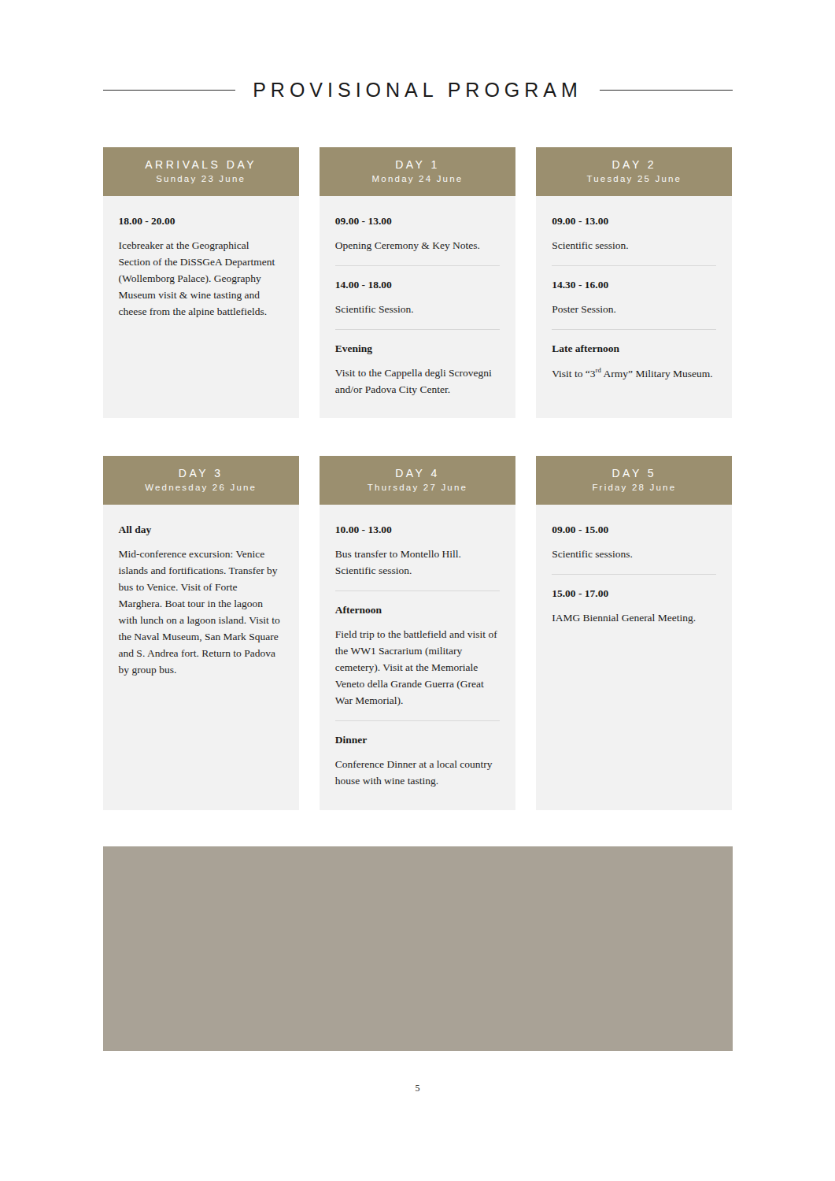PROVISIONAL PROGRAM
ARRIVALS DAY Sunday 23 June
18.00 - 20.00
Icebreaker at the Geographical Section of the DiSSGeA Department (Wollemborg Palace). Geography Museum visit & wine tasting and cheese from the alpine battlefields.
DAY 1 Monday 24 June
09.00 - 13.00
Opening Ceremony & Key Notes.
14.00 - 18.00
Scientific Session.
Evening
Visit to the Cappella degli Scrovegni and/or Padova City Center.
DAY 2 Tuesday 25 June
09.00 - 13.00
Scientific session.
14.30 - 16.00
Poster Session.
Late afternoon
Visit to “3rd Army” Military Museum.
DAY 3 Wednesday 26 June
All day
Mid-conference excursion: Venice islands and fortifications. Transfer by bus to Venice. Visit of Forte Marghera. Boat tour in the lagoon with lunch on a lagoon island. Visit to the Naval Museum, San Mark Square and S. Andrea fort. Return to Padova by group bus.
DAY 4 Thursday 27 June
10.00 - 13.00
Bus transfer to Montello Hill. Scientific session.
Afternoon
Field trip to the battlefield and visit of the WW1 Sacrarium (military cemetery). Visit at the Memoriale Veneto della Grande Guerra (Great War Memorial).
Dinner
Conference Dinner at a local country house with wine tasting.
DAY 5 Friday 28 June
09.00 - 15.00
Scientific sessions.
15.00 - 17.00
IAMG Biennial General Meeting.
5